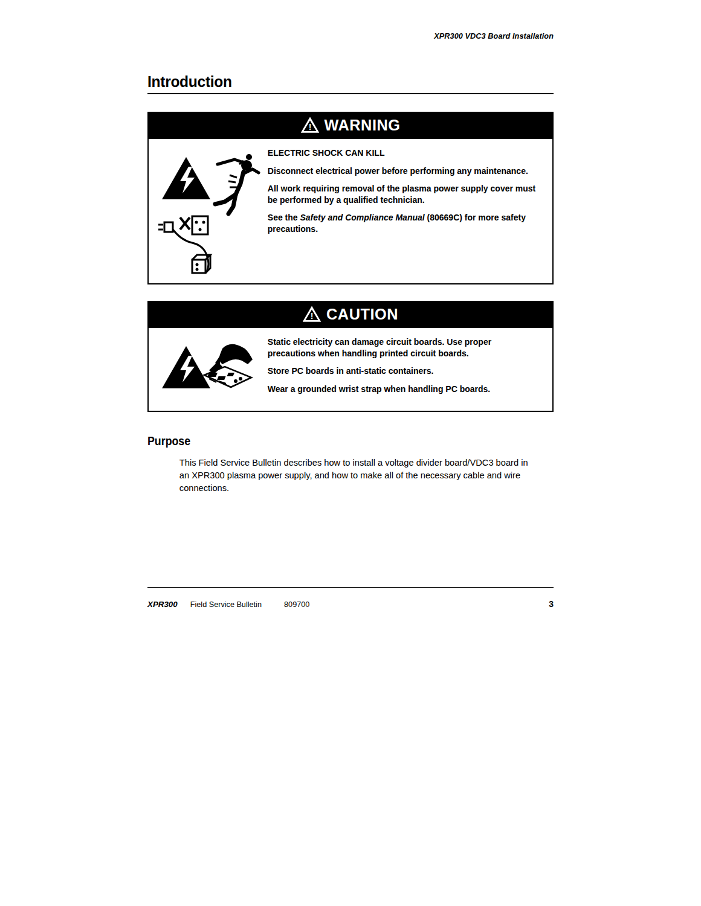XPR300 VDC3 Board Installation
Introduction
! WARNING
ELECTRIC SHOCK CAN KILL
Disconnect electrical power before performing any maintenance.
All work requiring removal of the plasma power supply cover must be performed by a qualified technician.
See the Safety and Compliance Manual (80669C) for more safety precautions.
! CAUTION
Static electricity can damage circuit boards. Use proper precautions when handling printed circuit boards.
Store PC boards in anti-static containers.
Wear a grounded wrist strap when handling PC boards.
Purpose
This Field Service Bulletin describes how to install a voltage divider board/VDC3 board in an XPR300 plasma power supply, and how to make all of the necessary cable and wire connections.
XPR300 Field Service Bulletin 809700 3